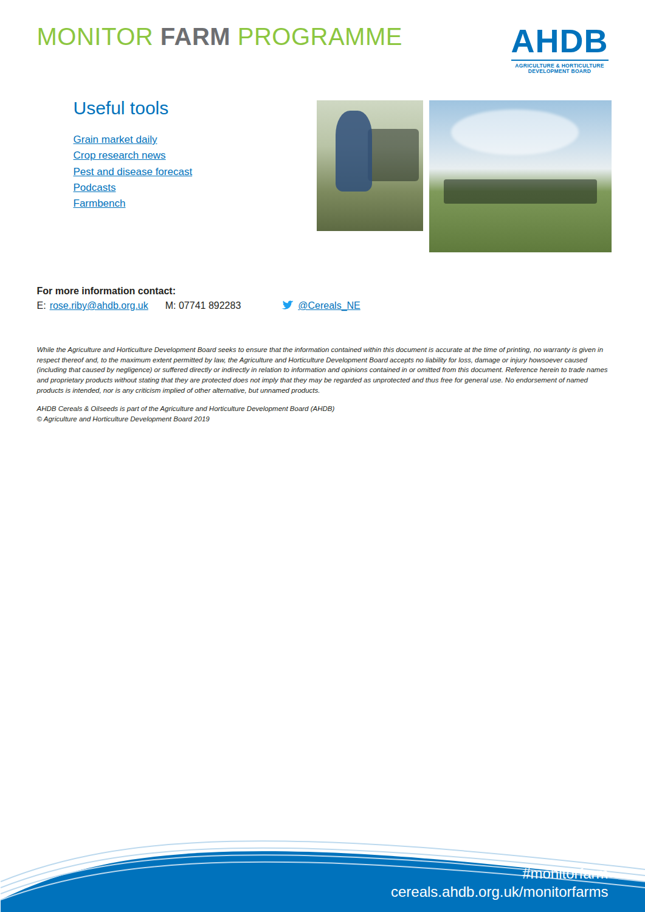MONITOR FARM PROGRAMME
AHDB
AGRICULTURE & HORTICULTURE
DEVELOPMENT BOARD
Useful tools
Grain market daily
Crop research news
Pest and disease forecast
Podcasts
Farmbench
For more information contact:
E: rose.riby@ahdb.org.uk M: 07741 892283 @Cereals_NE
While the Agriculture and Horticulture Development Board seeks to ensure that the information contained within this document is accurate at the time of printing, no warranty is given in respect thereof and, to the maximum extent permitted by law, the Agriculture and Horticulture Development Board accepts no liability for loss, damage or injury howsoever caused (including that caused by negligence) or suffered directly or indirectly in relation to information and opinions contained in or omitted from this document. Reference herein to trade names and proprietary products without stating that they are protected does not imply that they may be regarded as unprotected and thus free for general use. No endorsement of named products is intended, nor is any criticism implied of other alternative, but unnamed products.
AHDB Cereals & Oilseeds is part of the Agriculture and Horticulture Development Board (AHDB)
© Agriculture and Horticulture Development Board 2019
#monitorfarm
cereals.ahdb.org.uk/monitorfarms